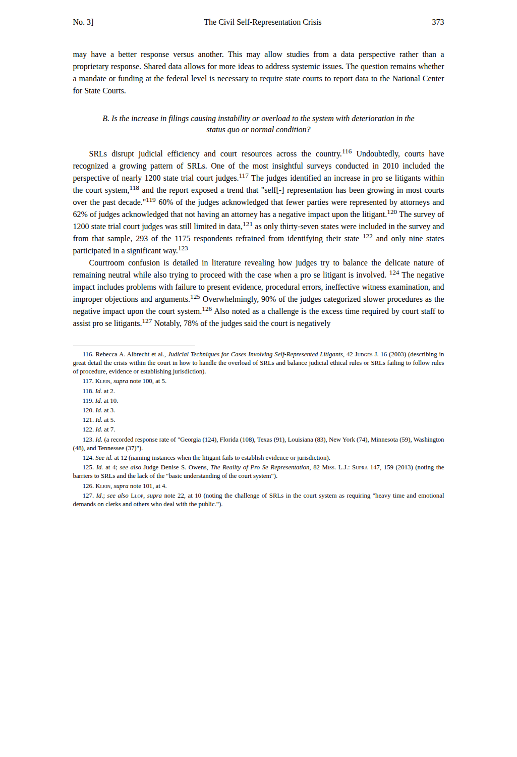No. 3] The Civil Self-Representation Crisis 373
may have a better response versus another. This may allow studies from a data perspective rather than a proprietary response. Shared data allows for more ideas to address systemic issues. The question remains whether a mandate or funding at the federal level is necessary to require state courts to report data to the National Center for State Courts.
B. Is the increase in filings causing instability or overload to the system with deterioration in the status quo or normal condition?
SRLs disrupt judicial efficiency and court resources across the country.116 Undoubtedly, courts have recognized a growing pattern of SRLs. One of the most insightful surveys conducted in 2010 included the perspective of nearly 1200 state trial court judges.117 The judges identified an increase in pro se litigants within the court system,118 and the report exposed a trend that "self[-] representation has been growing in most courts over the past decade."119 60% of the judges acknowledged that fewer parties were represented by attorneys and 62% of judges acknowledged that not having an attorney has a negative impact upon the litigant.120 The survey of 1200 state trial court judges was still limited in data,121 as only thirty-seven states were included in the survey and from that sample, 293 of the 1175 respondents refrained from identifying their state 122 and only nine states participated in a significant way.123
Courtroom confusion is detailed in literature revealing how judges try to balance the delicate nature of remaining neutral while also trying to proceed with the case when a pro se litigant is involved. 124 The negative impact includes problems with failure to present evidence, procedural errors, ineffective witness examination, and improper objections and arguments.125 Overwhelmingly, 90% of the judges categorized slower procedures as the negative impact upon the court system.126 Also noted as a challenge is the excess time required by court staff to assist pro se litigants.127 Notably, 78% of the judges said the court is negatively
116. Rebecca A. Albrecht et al., Judicial Techniques for Cases Involving Self-Represented Litigants, 42 Judges J. 16 (2003) (describing in great detail the crisis within the court in how to handle the overload of SRLs and balance judicial ethical rules or SRLs failing to follow rules of procedure, evidence or establishing jurisdiction).
117. Klein, supra note 100, at 5.
118. Id. at 2.
119. Id. at 10.
120. Id. at 3.
121. Id. at 5.
122. Id. at 7.
123. Id. (a recorded response rate of "Georgia (124), Florida (108), Texas (91), Louisiana (83), New York (74), Minnesota (59), Washington (48), and Tennessee (37)").
124. See id. at 12 (naming instances when the litigant fails to establish evidence or jurisdiction).
125. Id. at 4; see also Judge Denise S. Owens, The Reality of Pro Se Representation, 82 Miss. L.J.: Supra 147, 159 (2013) (noting the barriers to SRLs and the lack of the "basic understanding of the court system").
126. Klein, supra note 101, at 4.
127. Id.; see also Llop, supra note 22, at 10 (noting the challenge of SRLs in the court system as requiring "heavy time and emotional demands on clerks and others who deal with the public.").